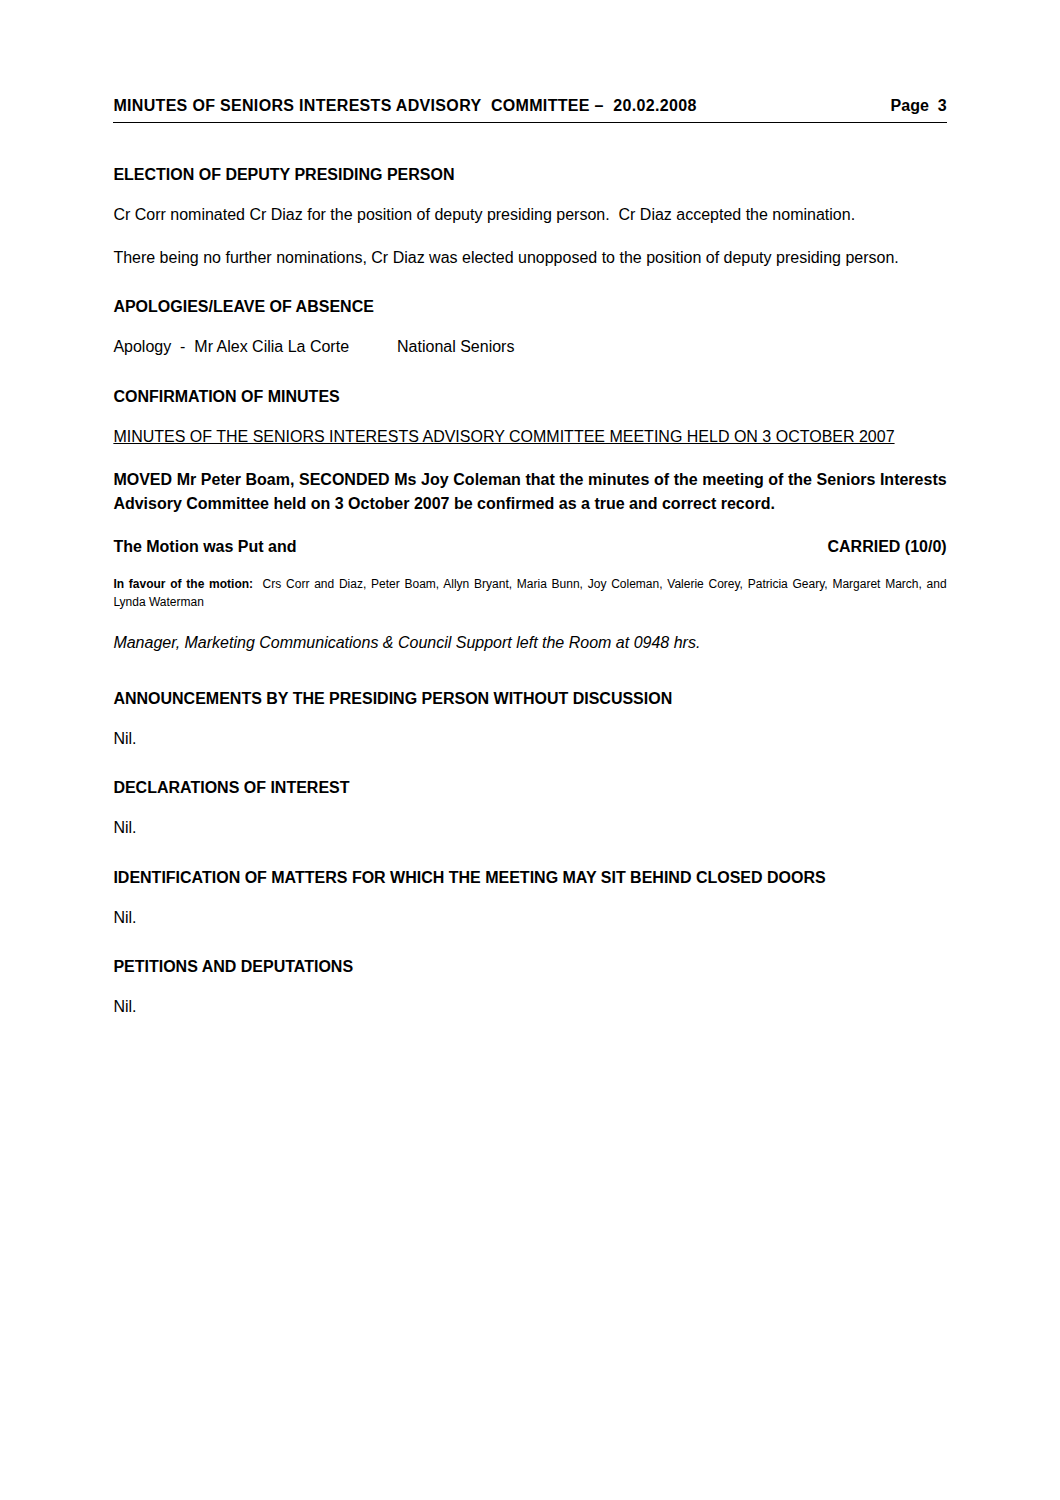MINUTES OF SENIORS INTERESTS ADVISORY COMMITTEE – 20.02.2008 Page 3
Election of Deputy Presiding Person
Cr Corr nominated Cr Diaz for the position of deputy presiding person. Cr Diaz accepted the nomination.
There being no further nominations, Cr Diaz was elected unopposed to the position of deputy presiding person.
Apologies/Leave of Absence
Apology - Mr Alex Cilia La Corte National Seniors
Confirmation of Minutes
MINUTES OF THE SENIORS INTERESTS ADVISORY COMMITTEE MEETING HELD ON 3 OCTOBER 2007
MOVED Mr Peter Boam, SECONDED Ms Joy Coleman that the minutes of the meeting of the Seniors Interests Advisory Committee held on 3 October 2007 be confirmed as a true and correct record.
The Motion was Put and CARRIED (10/0)
In favour of the motion: Crs Corr and Diaz, Peter Boam, Allyn Bryant, Maria Bunn, Joy Coleman, Valerie Corey, Patricia Geary, Margaret March, and Lynda Waterman
Manager, Marketing Communications & Council Support left the Room at 0948 hrs.
Announcements by the Presiding Person without Discussion
Nil.
Declarations of Interest
Nil.
Identification of Matters for which the Meeting may Sit Behind Closed Doors
Nil.
Petitions and Deputations
Nil.